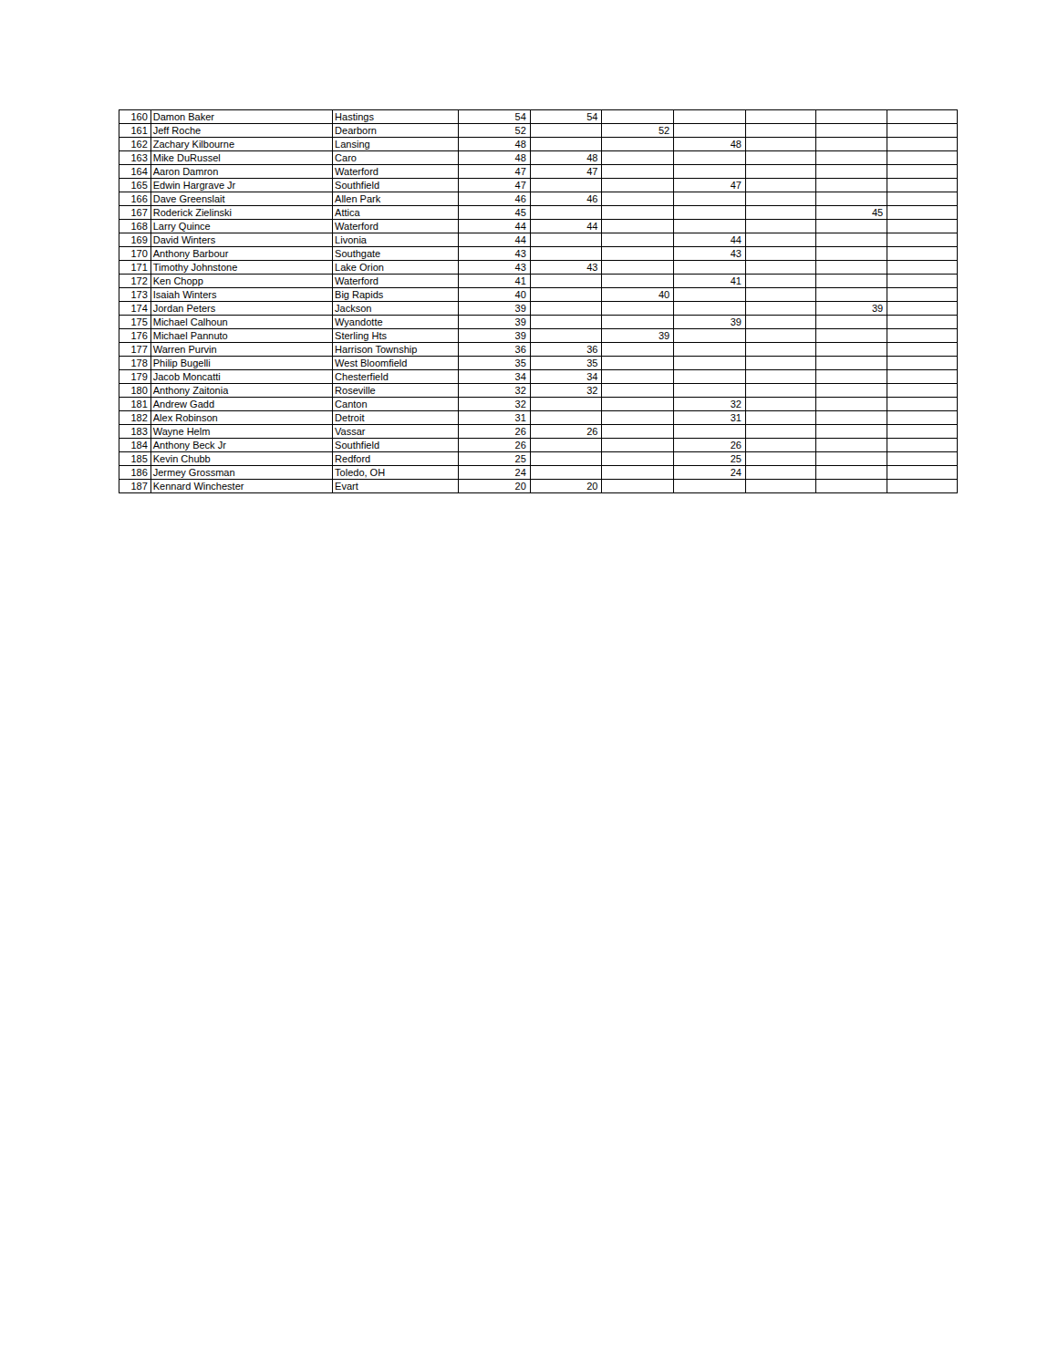| 160 | Damon Baker | Hastings | 54 | 54 | | | | | |
| 161 | Jeff Roche | Dearborn | 52 | | 52 | | | | |
| 162 | Zachary Kilbourne | Lansing | 48 | | | 48 | | | |
| 163 | Mike DuRussel | Caro | 48 | 48 | | | | | |
| 164 | Aaron Damron | Waterford | 47 | 47 | | | | | |
| 165 | Edwin Hargrave Jr | Southfield | 47 | | | 47 | | | |
| 166 | Dave Greenslait | Allen Park | 46 | 46 | | | | | |
| 167 | Roderick Zielinski | Attica | 45 | | | | | 45 | |
| 168 | Larry Quince | Waterford | 44 | 44 | | | | | |
| 169 | David Winters | Livonia | 44 | | | 44 | | | |
| 170 | Anthony Barbour | Southgate | 43 | | | 43 | | | |
| 171 | Timothy Johnstone | Lake Orion | 43 | 43 | | | | | |
| 172 | Ken Chopp | Waterford | 41 | | | 41 | | | |
| 173 | Isaiah Winters | Big Rapids | 40 | | 40 | | | | |
| 174 | Jordan Peters | Jackson | 39 | | | | | 39 | |
| 175 | Michael Calhoun | Wyandotte | 39 | | | 39 | | | |
| 176 | Michael Pannuto | Sterling Hts | 39 | | 39 | | | | |
| 177 | Warren Purvin | Harrison Township | 36 | 36 | | | | | |
| 178 | Philip Bugelli | West Bloomfield | 35 | 35 | | | | | |
| 179 | Jacob Moncatti | Chesterfield | 34 | 34 | | | | | |
| 180 | Anthony Zaitonia | Roseville | 32 | 32 | | | | | |
| 181 | Andrew Gadd | Canton | 32 | | | 32 | | | |
| 182 | Alex Robinson | Detroit | 31 | | | 31 | | | |
| 183 | Wayne Helm | Vassar | 26 | 26 | | | | | |
| 184 | Anthony Beck Jr | Southfield | 26 | | | 26 | | | |
| 185 | Kevin Chubb | Redford | 25 | | | 25 | | | |
| 186 | Jermey Grossman | Toledo, OH | 24 | | | 24 | | | |
| 187 | Kennard Winchester | Evart | 20 | 20 | | | | | |